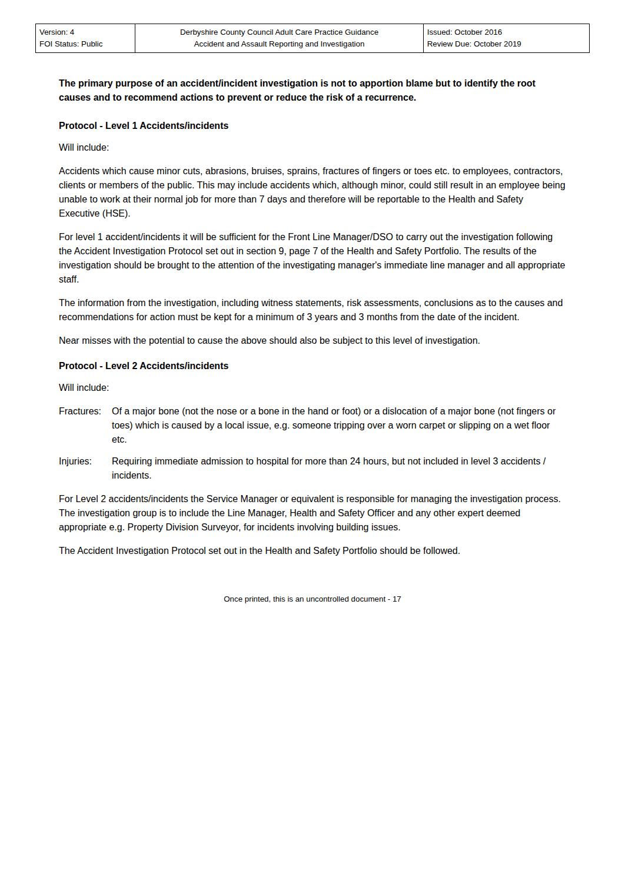| Version: 4 FOI Status: Public | Derbyshire County Council Adult Care Practice Guidance Accident and Assault Reporting and Investigation | Issued: October 2016 Review Due: October 2019 |
The primary purpose of an accident/incident investigation is not to apportion blame but to identify the root causes and to recommend actions to prevent or reduce the risk of a recurrence.
Protocol - Level 1 Accidents/incidents
Will include:
Accidents which cause minor cuts, abrasions, bruises, sprains, fractures of fingers or toes etc. to employees, contractors, clients or members of the public. This may include accidents which, although minor, could still result in an employee being unable to work at their normal job for more than 7 days and therefore will be reportable to the Health and Safety Executive (HSE).
For level 1 accident/incidents it will be sufficient for the Front Line Manager/DSO to carry out the investigation following the Accident Investigation Protocol set out in section 9, page 7 of the Health and Safety Portfolio. The results of the investigation should be brought to the attention of the investigating manager's immediate line manager and all appropriate staff.
The information from the investigation, including witness statements, risk assessments, conclusions as to the causes and recommendations for action must be kept for a minimum of 3 years and 3 months from the date of the incident.
Near misses with the potential to cause the above should also be subject to this level of investigation.
Protocol - Level 2 Accidents/incidents
Will include:
Fractures:
Of a major bone (not the nose or a bone in the hand or foot) or a dislocation of a major bone (not fingers or toes) which is caused by a local issue, e.g. someone tripping over a worn carpet or slipping on a wet floor etc.
Injuries:
Requiring immediate admission to hospital for more than 24 hours, but not included in level 3 accidents / incidents.
For Level 2 accidents/incidents the Service Manager or equivalent is responsible for managing the investigation process. The investigation group is to include the Line Manager, Health and Safety Officer and any other expert deemed appropriate e.g. Property Division Surveyor, for incidents involving building issues.
The Accident Investigation Protocol set out in the Health and Safety Portfolio should be followed.
Once printed, this is an uncontrolled document - 17